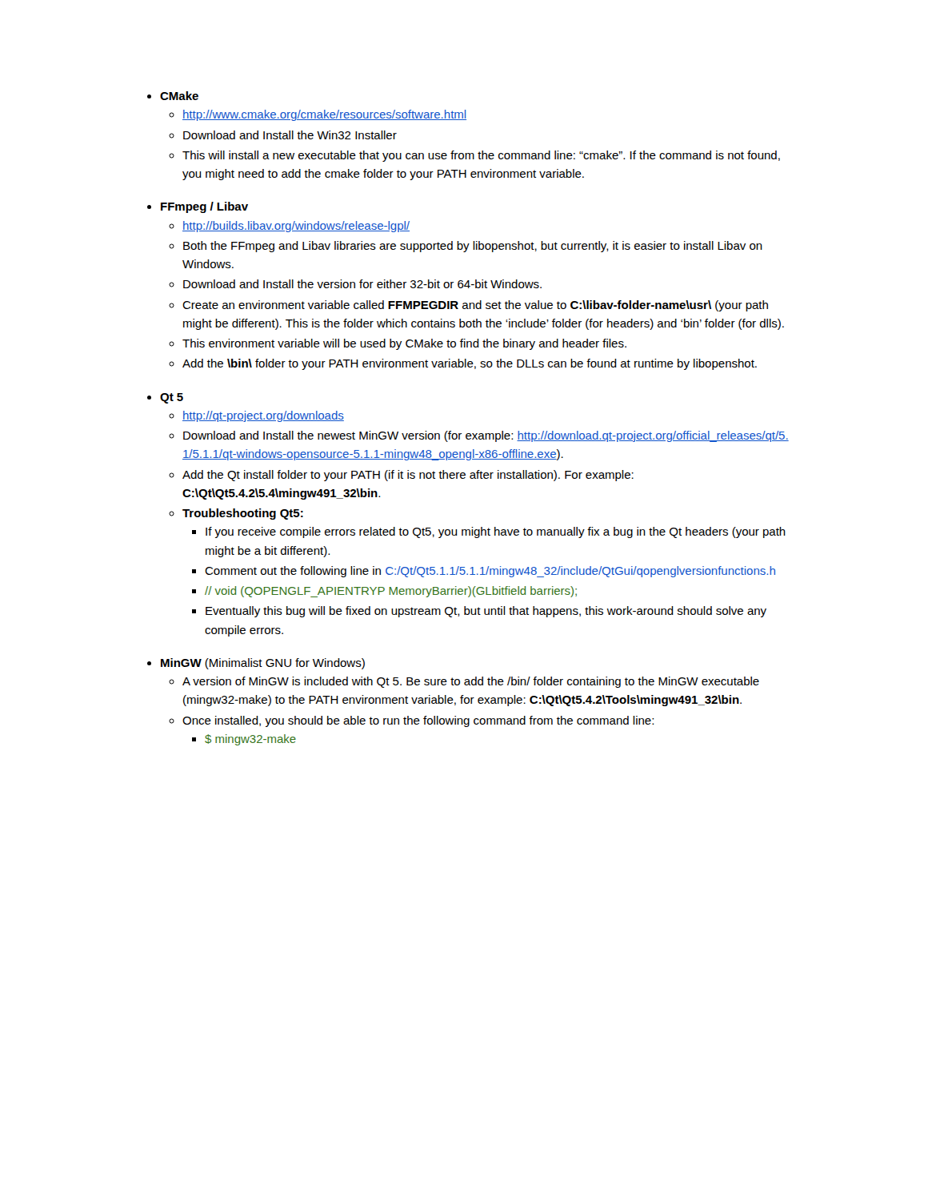CMake
http://www.cmake.org/cmake/resources/software.html
Download and Install the Win32 Installer
This will install a new executable that you can use from the command line: “cmake”. If the command is not found, you might need to add the cmake folder to your PATH environment variable.
FFmpeg / Libav
http://builds.libav.org/windows/release-lgpl/
Both the FFmpeg and Libav libraries are supported by libopenshot, but currently, it is easier to install Libav on Windows.
Download and Install the version for either 32-bit or 64-bit Windows.
Create an environment variable called FFMPEGDIR and set the value to C:\libav-folder-name\usr\ (your path might be different). This is the folder which contains both the ‘include’ folder (for headers) and ‘bin’ folder (for dlls).
This environment variable will be used by CMake to find the binary and header files.
Add the \bin\ folder to your PATH environment variable, so the DLLs can be found at runtime by libopenshot.
Qt 5
http://qt-project.org/downloads
Download and Install the newest MinGW version (for example: http://download.qt-project.org/official_releases/qt/5.1/5.1.1/qt-windows-opensource-5.1.1-mingw48_opengl-x86-offline.exe).
Add the Qt install folder to your PATH (if it is not there after installation). For example: C:\Qt\Qt5.4.2\5.4\mingw491_32\bin.
Troubleshooting Qt5:
If you receive compile errors related to Qt5, you might have to manually fix a bug in the Qt headers (your path might be a bit different).
Comment out the following line in C:/Qt/Qt5.1.1/5.1.1/mingw48_32/include/QtGui/qopenglversionfunctions.h
// void (QOPENGLF_APIENTRYP MemoryBarrier)(GLbitfield barriers);
Eventually this bug will be fixed on upstream Qt, but until that happens, this work-around should solve any compile errors.
MinGW (Minimalist GNU for Windows)
A version of MinGW is included with Qt 5. Be sure to add the /bin/ folder containing to the MinGW executable (mingw32-make) to the PATH environment variable, for example: C:\Qt\Qt5.4.2\Tools\mingw491_32\bin.
Once installed, you should be able to run the following command from the command line:
$ mingw32-make